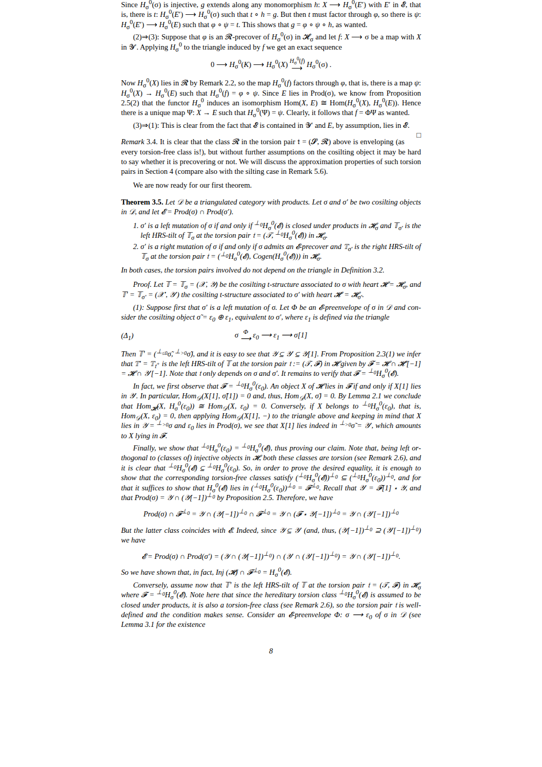Since Hσ0(σ) is injective, g extends along any monomorphism h: X ⟶ Hσ0(E′) with E′ in 𝓔, that is, there is t: Hσ0(E′) ⟶ Hσ0(σ) such that t ∘ h = g. But then t must factor through φ, so there is ψ: Hσ0(E′) ⟶ Hσ0(E) such that φ ∘ ψ = t. This shows that g = φ ∘ ψ ∘ h, as wanted.
(2)⇒(3): Suppose that φ is an 𝓡-precover of Hσ0(σ) in 𝓗σ and let f: X ⟶ σ be a map with X in 𝒴′. Applying Hσ0 to the triangle induced by f we get an exact sequence
0 ⟶ Hσ0(K) ⟶ Hσ0(X) Hσ0(f)⟶ Hσ0(σ) .
Now Hσ0(X) lies in 𝓡 by Remark 2.2, so the map Hσ0(f) factors through φ, that is, there is a map ψ: Hσ0(X) → Hσ0(E) such that Hσ0(f) = φ ∘ ψ. Since E lies in Prod(σ), we know from Proposition 2.5(2) that the functor Hσ0 induces an isomorphism Hom(X, E) ≅ Hom(Hσ0(X), Hσ0(E)). Hence there is a unique map Ψ: X → E such that Hσ0(Ψ) = ψ. Clearly, it follows that f = ΦΨ as wanted.
(3)⇒(1): This is clear from the fact that 𝓔 is contained in 𝒴′ and E, by assumption, lies in 𝓔. □
Remark 3.4. It is clear that the class 𝓡 in the torsion pair 𝔱 = (𝓢, 𝓡) above is enveloping (as every torsion-free class is!), but without further assumptions on the cosilting object it may be hard to say whether it is precovering or not. We will discuss the approximation properties of such torsion pairs in Section 4 (compare also with the silting case in Remark 5.6).
We are now ready for our first theorem.
Theorem 3.5. Let 𝒟 be a triangulated category with products. Let σ and σ′ be two cosilting objects in 𝒟, and let 𝓔 = Prod(σ) ∩ Prod(σ′).
σ′ is a left mutation of σ if and only if ⊥0Hσ0(𝓔) is closed under products in 𝓗σ and 𝕋σ′ is the left HRS-tilt of 𝕋σ at the torsion pair 𝔱 = (𝒯, ⊥0Hσ0(𝓔)) in 𝓗σ.
σ′ is a right mutation of σ if and only if σ admits an 𝓔-precover and 𝕋σ′ is the right HRS-tilt of 𝕋σ at the torsion pair 𝔱 = (⊥0Hσ0(𝓔), Cogen(Hσ0(𝓔))) in 𝓗σ.
In both cases, the torsion pairs involved do not depend on the triangle in Definition 3.2.
Proof. Let 𝕋 = 𝕋σ = (𝒳, 𝒴) be the cosilting t-structure associated to σ with heart 𝓗 = 𝓗σ, and 𝕋′ = 𝕋σ′ = (𝒳′, 𝒴′) the cosilting t-structure associated to σ′ with heart 𝓗′ = 𝓗σ′.
(1): Suppose first that σ′ is a left mutation of σ. Let Φ be an 𝓔-preenvelope of σ in 𝒟 and consider the cosilting object σ̃ = ε0 ⊕ ε1, equivalent to σ′, where ε1 is defined via the triangle
(Δ1) σ Φ⟶ ε0 ⟶ ε1 ⟶ σ[1]
Then 𝕋′ = (⊥≤0σ̃, ⊥>0σ̃), and it is easy to see that 𝒴 ⊆ 𝒴′ ⊆ 𝒴[1]. From Proposition 2.3(1) we infer that 𝕋′ = 𝕋𝔱+ is the left HRS-tilt of 𝕋 at the torsion pair 𝔱 := (𝒯, 𝓕) in 𝓗 given by 𝓕 = 𝓗 ∩ 𝓗′[−1] = 𝓗 ∩ 𝒴′[−1]. Note that 𝔱 only depends on σ and σ′. It remains to verify that 𝓕 = ⊥0Hσ0(𝓔).
In fact, we first observe that 𝓕 = ⊥0Hσ0(ε0). An object X of 𝓗 lies in 𝓕 if and only if X[1] lies in 𝒴′. In particular, Hom𝒟(X[1], σ̃[1]) = 0 and, thus, Hom𝒟(X, σ̃) = 0. By Lemma 2.1 we conclude that Hom𝓗(X, Hσ0(ε0)) ≅ Hom𝒟(X, ε0) = 0. Conversely, if X belongs to ⊥0Hσ0(ε0), that is, Hom𝒟(X, ε0) = 0, then applying Hom𝒟(X[1], −) to the triangle above and keeping in mind that X lies in 𝒴 = ⊥>0σ and ε0 lies in Prod(σ), we see that X[1] lies indeed in ⊥>0σ̃ = 𝒴′, which amounts to X lying in 𝓕.
Finally, we show that ⊥0Hσ0(ε0) = ⊥0Hσ0(𝓔), thus proving our claim. Note that, being left orthogonal to (classes of) injective objects in 𝓗, both these classes are torsion (see Remark 2.6), and it is clear that ⊥0Hσ0(𝓔) ⊆ ⊥0Hσ0(ε0). So, in order to prove the desired equality, it is enough to show that the corresponding torsion-free classes satisfy (⊥0Hσ0(𝓔))⊥0 ⊆ (⊥0Hσ0(ε0))⊥0, and for that it suffices to show that Hσ0(𝓔) lies in (⊥0Hσ0(ε0))⊥0 = 𝓕⊥0. Recall that 𝒴′ = 𝓕[1] ⋆ 𝒴, and that Prod(σ) = 𝒴 ∩ (𝒴[−1])⊥0 by Proposition 2.5. Therefore, we have
Prod(σ) ∩ 𝓕⊥0 = 𝒴 ∩ (𝒴[−1])⊥0 ∩ 𝓕⊥0 = 𝒴 ∩ (𝓕 ⋆ 𝒴[−1])⊥0 = 𝒴 ∩ (𝒴′[−1])⊥0
But the latter class coincides with 𝓔. Indeed, since 𝒴 ⊆ 𝒴′ (and, thus, (𝒴[−1])⊥0 ⊇ (𝒴′[−1])⊥0) we have
𝓔 = Prod(σ) ∩ Prod(σ′) = (𝒴 ∩ (𝒴[−1])⊥0) ∩ (𝒴′ ∩ (𝒴′[−1])⊥0) = 𝒴 ∩ (𝒴′[−1])⊥0.
So we have shown that, in fact, Inj (𝓗) ∩ 𝓕⊥0 = Hσ0(𝓔).
Conversely, assume now that 𝕋′ is the left HRS-tilt of 𝕋 at the torsion pair 𝔱 = (𝒯, 𝓕) in 𝓗σ where 𝓕 = ⊥0Hσ0(𝓔). Note here that since the hereditary torsion class ⊥0Hσ0(𝓔) is assumed to be closed under products, it is also a torsion-free class (see Remark 2.6), so the torsion pair 𝔱 is well-defined and the condition makes sense. Consider an 𝓔-preenvelope Φ: σ ⟶ ε0 of σ in 𝒟 (see Lemma 3.1 for the existence
8